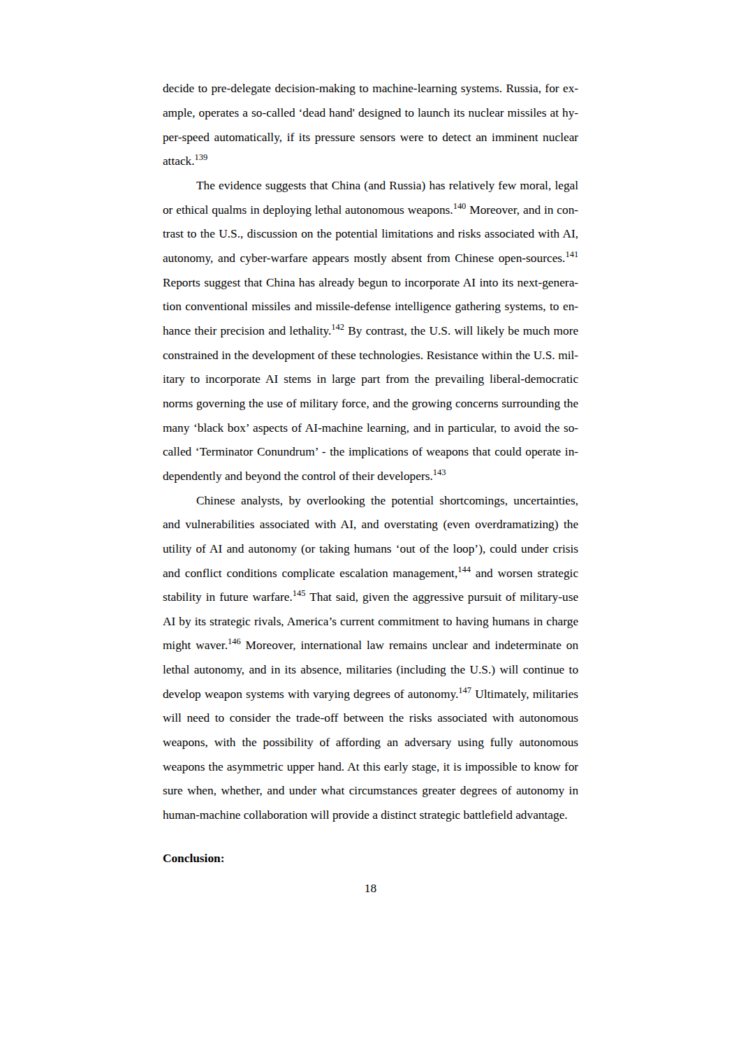decide to pre-delegate decision-making to machine-learning systems. Russia, for example, operates a so-called ‘dead hand' designed to launch its nuclear missiles at hyper-speed automatically, if its pressure sensors were to detect an imminent nuclear attack.139
The evidence suggests that China (and Russia) has relatively few moral, legal or ethical qualms in deploying lethal autonomous weapons.140 Moreover, and in contrast to the U.S., discussion on the potential limitations and risks associated with AI, autonomy, and cyber-warfare appears mostly absent from Chinese open-sources.141 Reports suggest that China has already begun to incorporate AI into its next-generation conventional missiles and missile-defense intelligence gathering systems, to enhance their precision and lethality.142 By contrast, the U.S. will likely be much more constrained in the development of these technologies. Resistance within the U.S. military to incorporate AI stems in large part from the prevailing liberal-democratic norms governing the use of military force, and the growing concerns surrounding the many ‘black box’ aspects of AI-machine learning, and in particular, to avoid the so-called ‘Terminator Conundrum’ - the implications of weapons that could operate independently and beyond the control of their developers.143
Chinese analysts, by overlooking the potential shortcomings, uncertainties, and vulnerabilities associated with AI, and overstating (even overdramatizing) the utility of AI and autonomy (or taking humans ‘out of the loop’), could under crisis and conflict conditions complicate escalation management,144 and worsen strategic stability in future warfare.145 That said, given the aggressive pursuit of military-use AI by its strategic rivals, America’s current commitment to having humans in charge might waver.146 Moreover, international law remains unclear and indeterminate on lethal autonomy, and in its absence, militaries (including the U.S.) will continue to develop weapon systems with varying degrees of autonomy.147 Ultimately, militaries will need to consider the trade-off between the risks associated with autonomous weapons, with the possibility of affording an adversary using fully autonomous weapons the asymmetric upper hand. At this early stage, it is impossible to know for sure when, whether, and under what circumstances greater degrees of autonomy in human-machine collaboration will provide a distinct strategic battlefield advantage.
Conclusion:
18